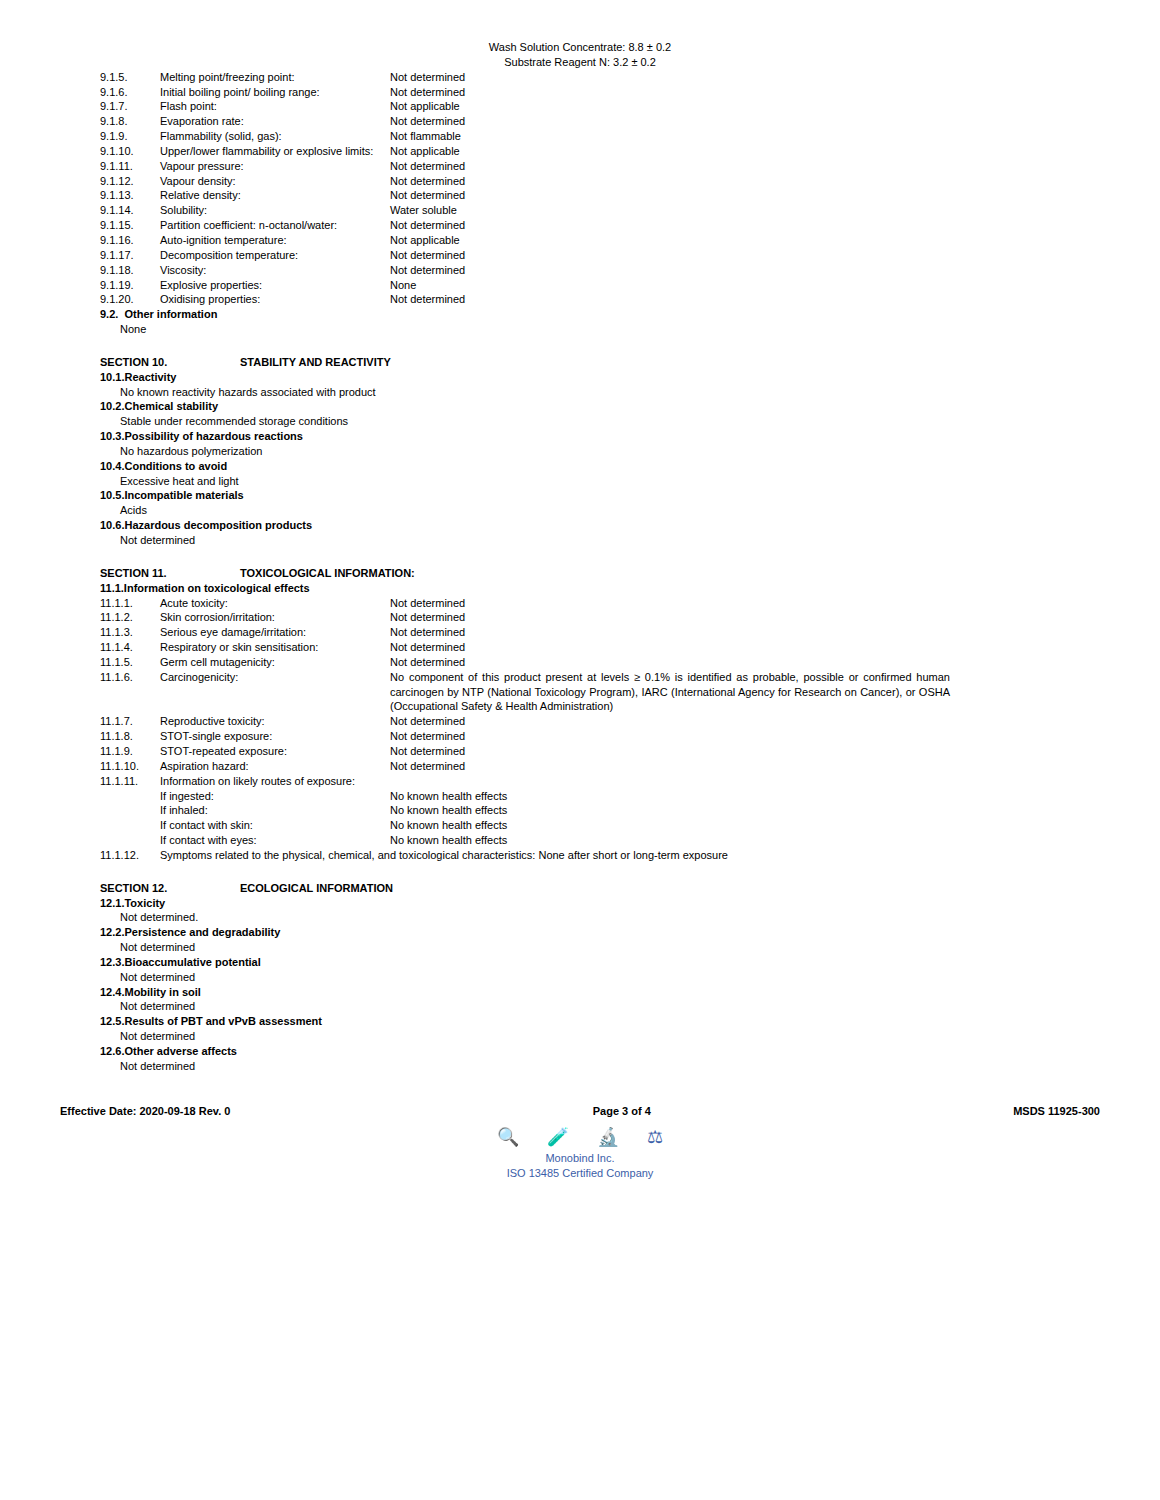Wash Solution Concentrate: 8.8 ± 0.2
Substrate Reagent N: 3.2 ± 0.2
9.1.5. Melting point/freezing point: Not determined
9.1.6. Initial boiling point/ boiling range: Not determined
9.1.7. Flash point: Not applicable
9.1.8. Evaporation rate: Not determined
9.1.9. Flammability (solid, gas): Not flammable
9.1.10. Upper/lower flammability or explosive limits: Not applicable
9.1.11. Vapour pressure: Not determined
9.1.12. Vapour density: Not determined
9.1.13. Relative density: Not determined
9.1.14. Solubility: Water soluble
9.1.15. Partition coefficient: n-octanol/water: Not determined
9.1.16. Auto-ignition temperature: Not applicable
9.1.17. Decomposition temperature: Not determined
9.1.18. Viscosity: Not determined
9.1.19. Explosive properties: None
9.1.20. Oxidising properties: Not determined
9.2. Other information
None
SECTION 10. STABILITY AND REACTIVITY
10.1.Reactivity
No known reactivity hazards associated with product
10.2.Chemical stability
Stable under recommended storage conditions
10.3.Possibility of hazardous reactions
No hazardous polymerization
10.4.Conditions to avoid
Excessive heat and light
10.5.Incompatible materials
Acids
10.6.Hazardous decomposition products
Not determined
SECTION 11. TOXICOLOGICAL INFORMATION:
11.1.Information on toxicological effects
11.1.1. Acute toxicity: Not determined
11.1.2. Skin corrosion/irritation: Not determined
11.1.3. Serious eye damage/irritation: Not determined
11.1.4. Respiratory or skin sensitisation: Not determined
11.1.5. Germ cell mutagenicity: Not determined
11.1.6. Carcinogenicity: No component of this product present at levels ≥ 0.1% is identified as probable, possible or confirmed human carcinogen by NTP (National Toxicology Program), IARC (International Agency for Research on Cancer), or OSHA (Occupational Safety & Health Administration)
11.1.7. Reproductive toxicity: Not determined
11.1.8. STOT-single exposure: Not determined
11.1.9. STOT-repeated exposure: Not determined
11.1.10. Aspiration hazard: Not determined
11.1.11. Information on likely routes of exposure:
If ingested: No known health effects
If inhaled: No known health effects
If contact with skin: No known health effects
If contact with eyes: No known health effects
11.1.12. Symptoms related to the physical, chemical, and toxicological characteristics: None after short or long-term exposure
SECTION 12. ECOLOGICAL INFORMATION
12.1.Toxicity
Not determined.
12.2.Persistence and degradability
Not determined
12.3.Bioaccumulative potential
Not determined
12.4.Mobility in soil
Not determined
12.5.Results of PBT and vPvB assessment
Not determined
12.6.Other adverse affects
Not determined
Effective Date: 2020-09-18 Rev. 0
Page 3 of 4
MSDS 11925-300
🔍 🧪 🔬 ⚖
Monobind Inc.
ISO 13485 Certified Company